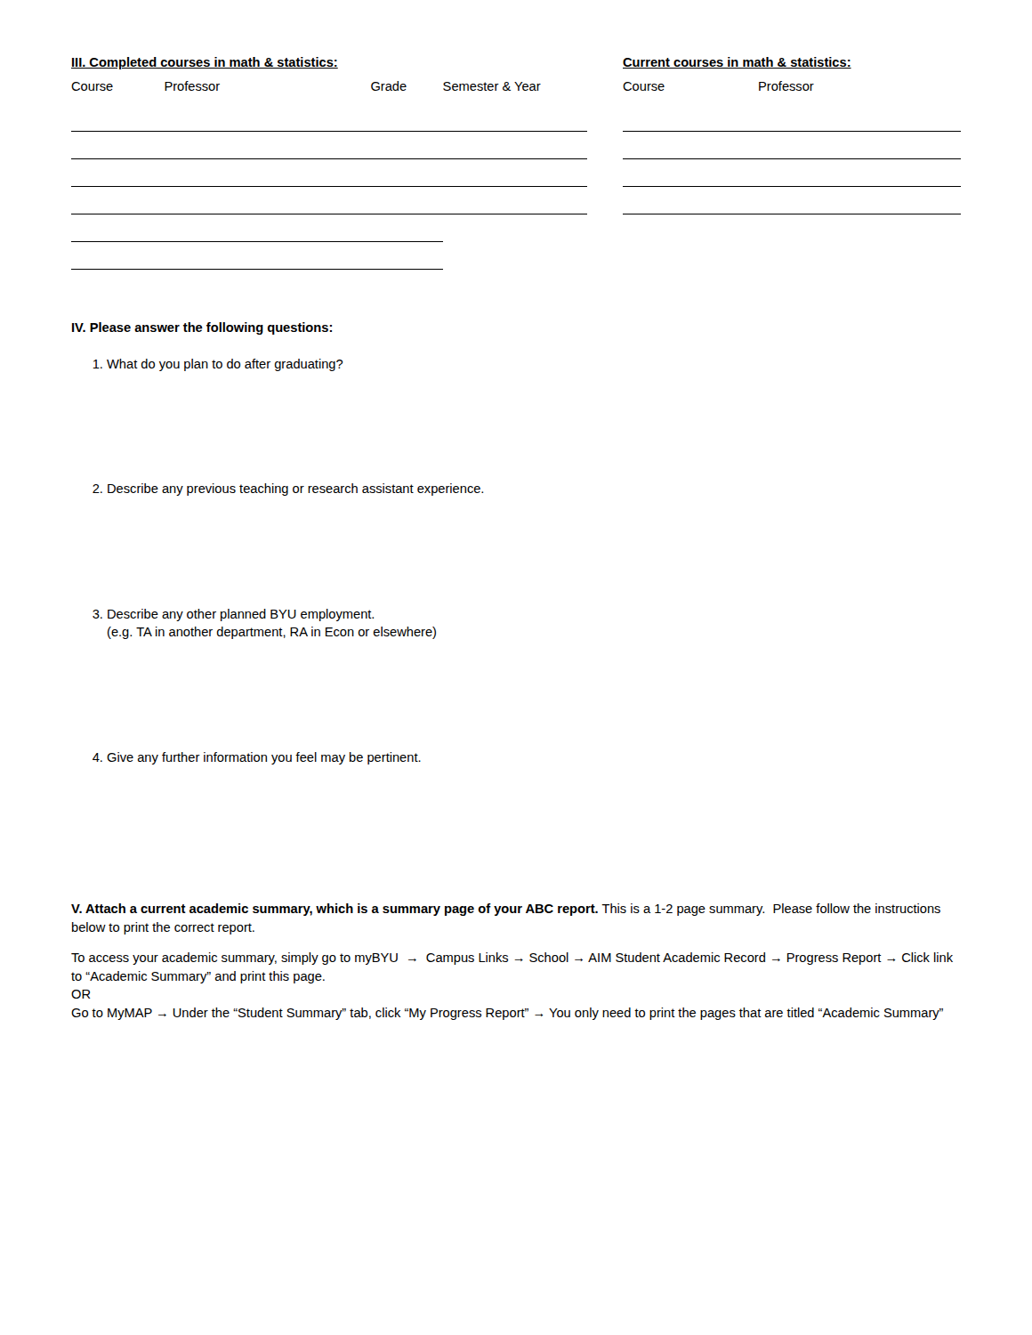III. Completed courses in math & statistics:
| Course | Professor | Grade | | Semester & Year |
| --- | --- | --- | --- | --- |
Current courses in math & statistics:
| Course | | Professor |
| --- | --- | --- |
IV. Please answer the following questions:
What do you plan to do after graduating?
Describe any previous teaching or research assistant experience.
Describe any other planned BYU employment.
(e.g. TA in another department, RA in Econ or elsewhere)
Give any further information you feel may be pertinent.
V. Attach a current academic summary, which is a summary page of your ABC report. This is a 1-2 page summary. Please follow the instructions below to print the correct report.
To access your academic summary, simply go to myBYU → Campus Links → School → AIM Student Academic Record → Progress Report → Click link to “Academic Summary” and print this page.
OR
Go to MyMAP → Under the “Student Summary” tab, click “My Progress Report” → You only need to print the pages that are titled “Academic Summary”